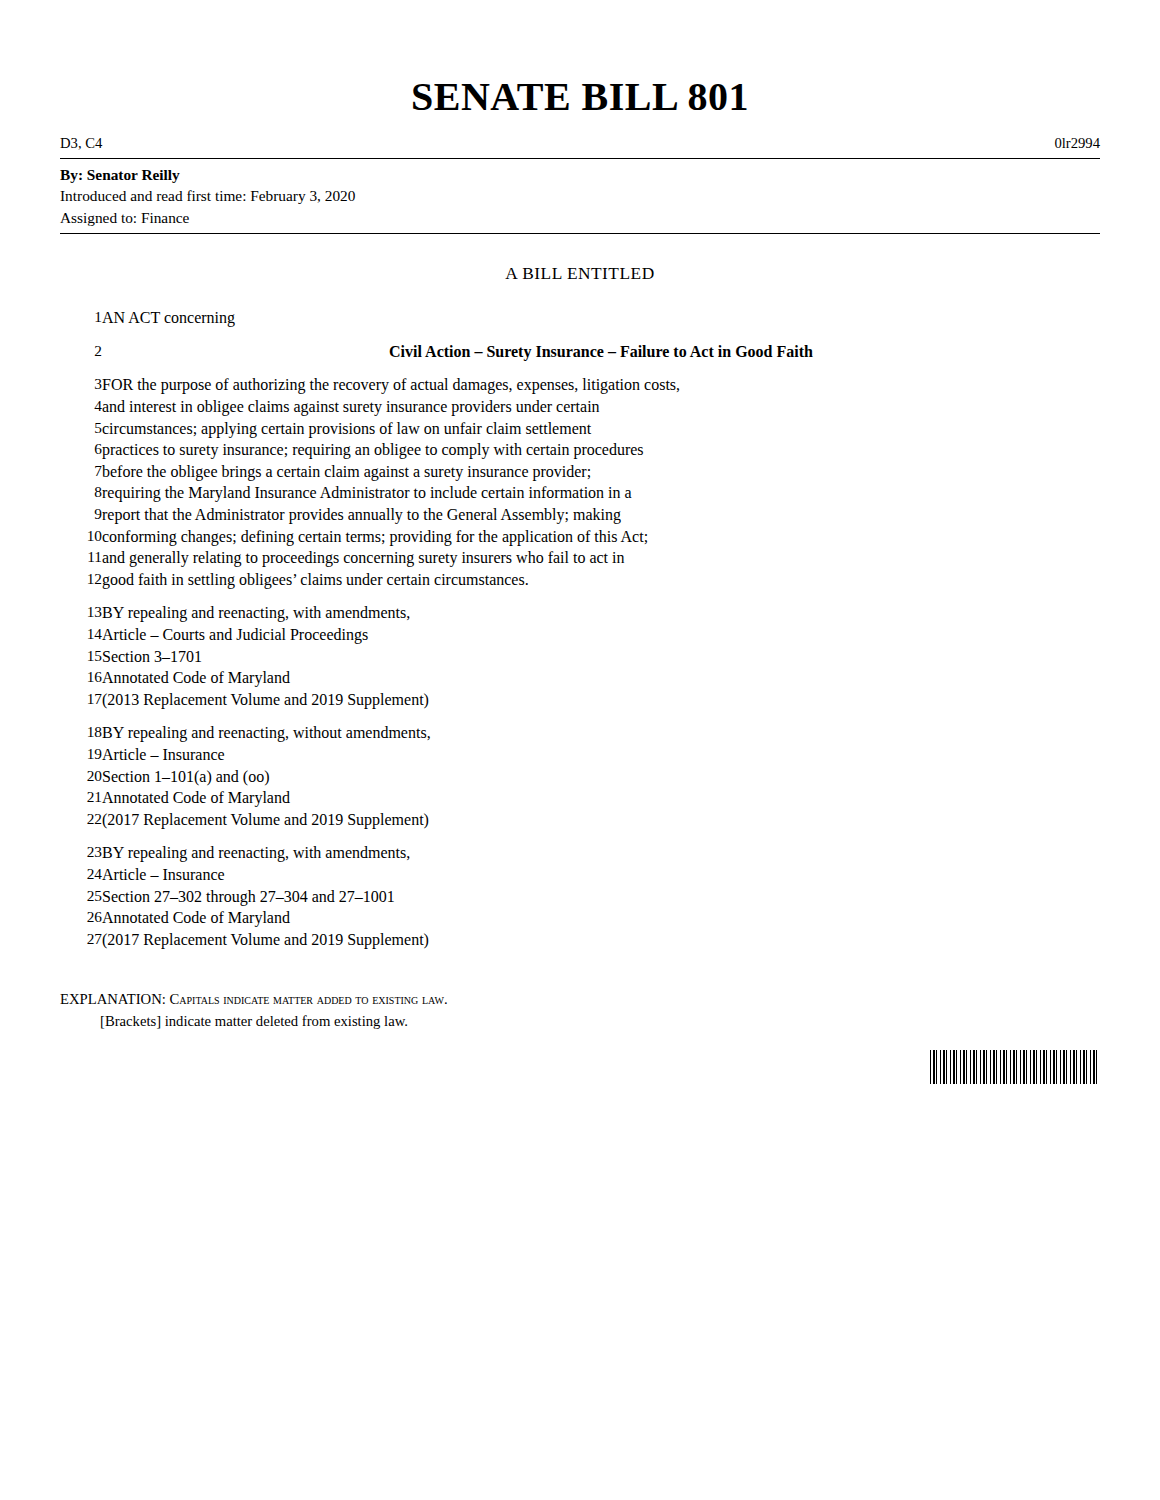SENATE BILL 801
D3, C4 0lr2994
By: Senator Reilly
Introduced and read first time: February 3, 2020
Assigned to: Finance
A BILL ENTITLED
| 1 | AN ACT concerning |
| 2 | Civil Action – Surety Insurance – Failure to Act in Good Faith |
| 3 | FOR the purpose of authorizing the recovery of actual damages, expenses, litigation costs, |
| 4 | and interest in obligee claims against surety insurance providers under certain |
| 5 | circumstances; applying certain provisions of law on unfair claim settlement |
| 6 | practices to surety insurance; requiring an obligee to comply with certain procedures |
| 7 | before the obligee brings a certain claim against a surety insurance provider; |
| 8 | requiring the Maryland Insurance Administrator to include certain information in a |
| 9 | report that the Administrator provides annually to the General Assembly; making |
| 10 | conforming changes; defining certain terms; providing for the application of this Act; |
| 11 | and generally relating to proceedings concerning surety insurers who fail to act in |
| 12 | good faith in settling obligees’ claims under certain circumstances. |
| 13 | BY repealing and reenacting, with amendments, |
| 14 | Article – Courts and Judicial Proceedings |
| 15 | Section 3–1701 |
| 16 | Annotated Code of Maryland |
| 17 | (2013 Replacement Volume and 2019 Supplement) |
| 18 | BY repealing and reenacting, without amendments, |
| 19 | Article – Insurance |
| 20 | Section 1–101(a) and (oo) |
| 21 | Annotated Code of Maryland |
| 22 | (2017 Replacement Volume and 2019 Supplement) |
| 23 | BY repealing and reenacting, with amendments, |
| 24 | Article – Insurance |
| 25 | Section 27–302 through 27–304 and 27–1001 |
| 26 | Annotated Code of Maryland |
| 27 | (2017 Replacement Volume and 2019 Supplement) |
EXPLANATION: Capitals indicate matter added to existing law.
[Brackets] indicate matter deleted from existing law.